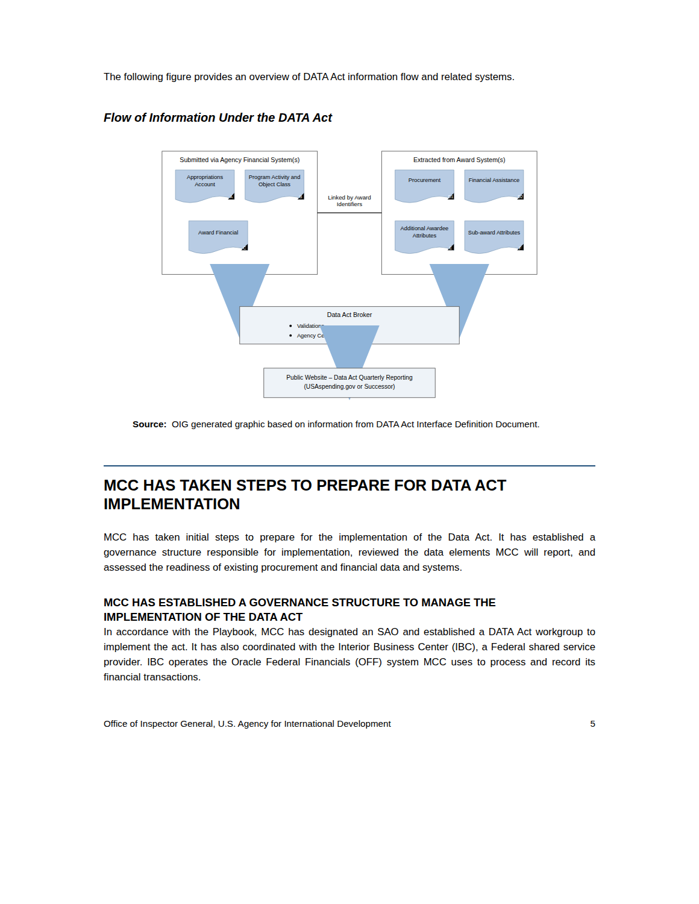The following figure provides an overview of DATA Act information flow and related systems.
Flow of Information Under the DATA Act
Submitted via Agency Financial System(s) Extracted from Award System(s) Appropriations Account A Program Activity and Object Class B Award Financial C Procurement D1 Financial Assistance D2 Additional Awardee Attributes E Sub-award Attributes F Linked by Award Identifiers Data Act Broker Validations Agency Certification Public Website – Data Act Quarterly Reporting (USAspending.gov or Successor)
Source: OIG generated graphic based on information from DATA Act Interface Definition Document.
MCC has taken steps to prepare for DATA Act implementation
MCC has taken initial steps to prepare for the implementation of the Data Act. It has established a governance structure responsible for implementation, reviewed the data elements MCC will report, and assessed the readiness of existing procurement and financial data and systems.
MCC has established a governance structure to manage the implementation of the DATA Act
In accordance with the Playbook, MCC has designated an SAO and established a DATA Act workgroup to implement the act. It has also coordinated with the Interior Business Center (IBC), a Federal shared service provider. IBC operates the Oracle Federal Financials (OFF) system MCC uses to process and record its financial transactions.
Office of Inspector General, U.S. Agency for International Development 5